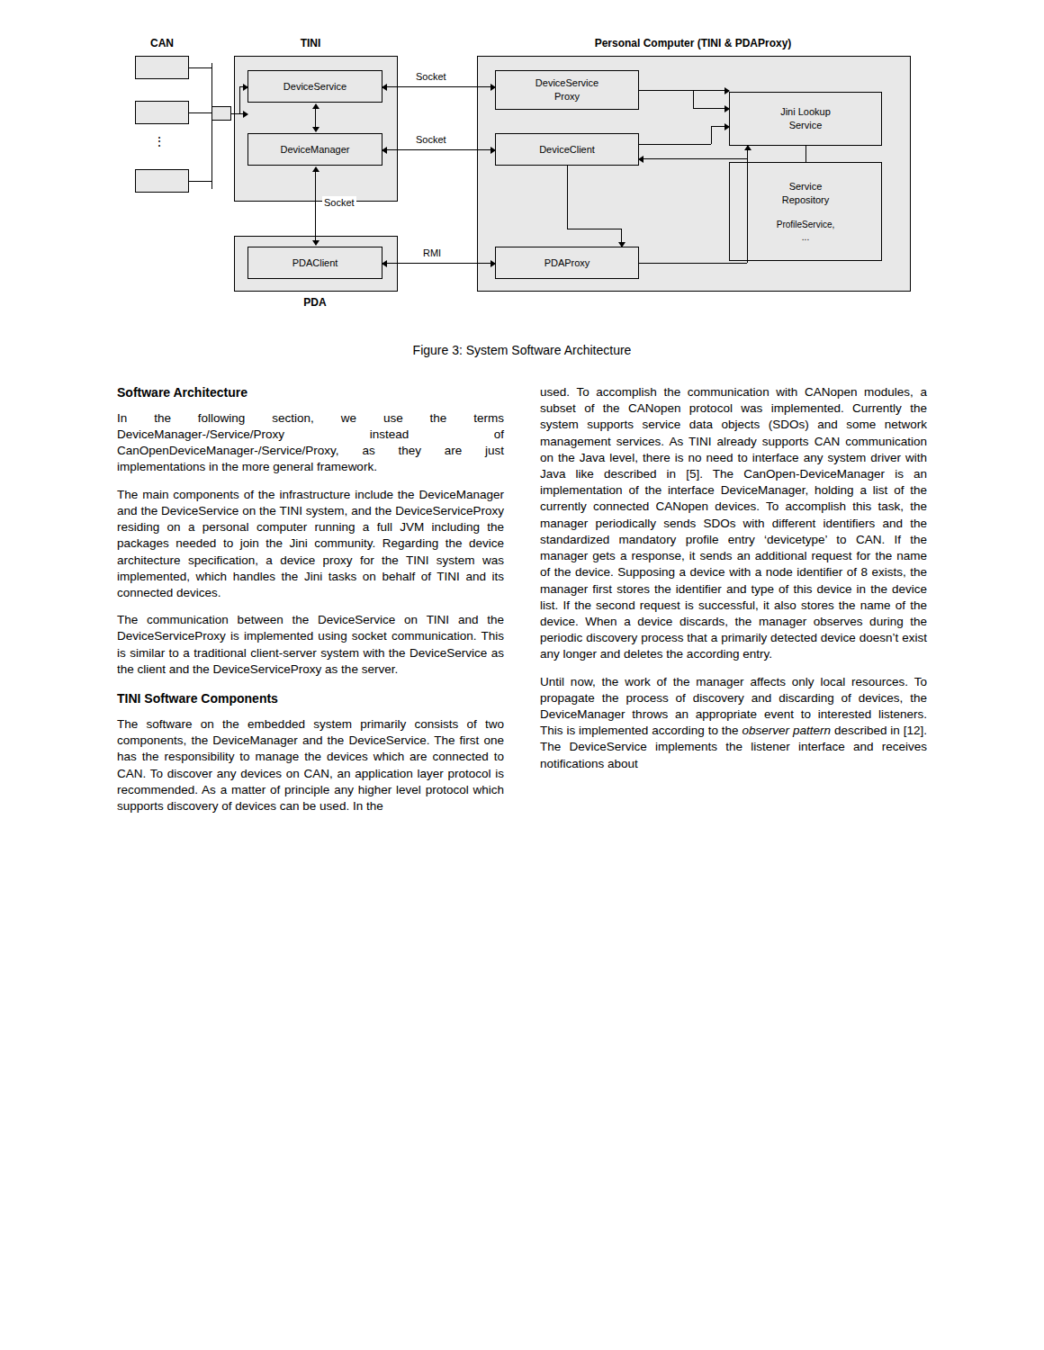CAN
TINI
Personal Computer (TINI & PDAProxy)
⋮
DeviceService
DeviceManager
PDAClient
PDA
Socket
DeviceService
Proxy
DeviceClient
PDAProxy
Jini Lookup
Service
Service
Repository
ProfileService,
...
Socket
Socket
RMI
Figure 3: System Software Architecture
Software Architecture
In the following section, we use the terms DeviceManager-/Service/Proxy instead of CanOpenDeviceManager-/Service/Proxy, as they are just implementations in the more general framework.
The main components of the infrastructure include the DeviceManager and the DeviceService on the TINI system, and the DeviceServiceProxy residing on a personal computer running a full JVM including the packages needed to join the Jini community. Regarding the device architecture specification, a device proxy for the TINI system was implemented, which handles the Jini tasks on behalf of TINI and its connected devices.
The communication between the DeviceService on TINI and the DeviceServiceProxy is implemented using socket communication. This is similar to a traditional client-server system with the DeviceService as the client and the DeviceServiceProxy as the server.
TINI Software Components
The software on the embedded system primarily consists of two components, the DeviceManager and the DeviceService. The first one has the responsibility to manage the devices which are connected to CAN. To discover any devices on CAN, an application layer protocol is recommended. As a matter of principle any higher level protocol which supports discovery of devices can be used. In the
used. To accomplish the communication with CANopen modules, a subset of the CANopen protocol was implemented. Currently the system supports service data objects (SDOs) and some network management services. As TINI already supports CAN communication on the Java level, there is no need to interface any system driver with Java like described in [5]. The CanOpen-DeviceManager is an implementation of the interface DeviceManager, holding a list of the currently connected CANopen devices. To accomplish this task, the manager periodically sends SDOs with different identifiers and the standardized mandatory profile entry ‘devicetype’ to CAN. If the manager gets a response, it sends an additional request for the name of the device. Supposing a device with a node identifier of 8 exists, the manager first stores the identifier and type of this device in the device list. If the second request is successful, it also stores the name of the device. When a device discards, the manager observes during the periodic discovery process that a primarily detected device doesn’t exist any longer and deletes the according entry.
Until now, the work of the manager affects only local resources. To propagate the process of discovery and discarding of devices, the DeviceManager throws an appropriate event to interested listeners. This is implemented according to the observer pattern described in [12]. The DeviceService implements the listener interface and receives notifications about